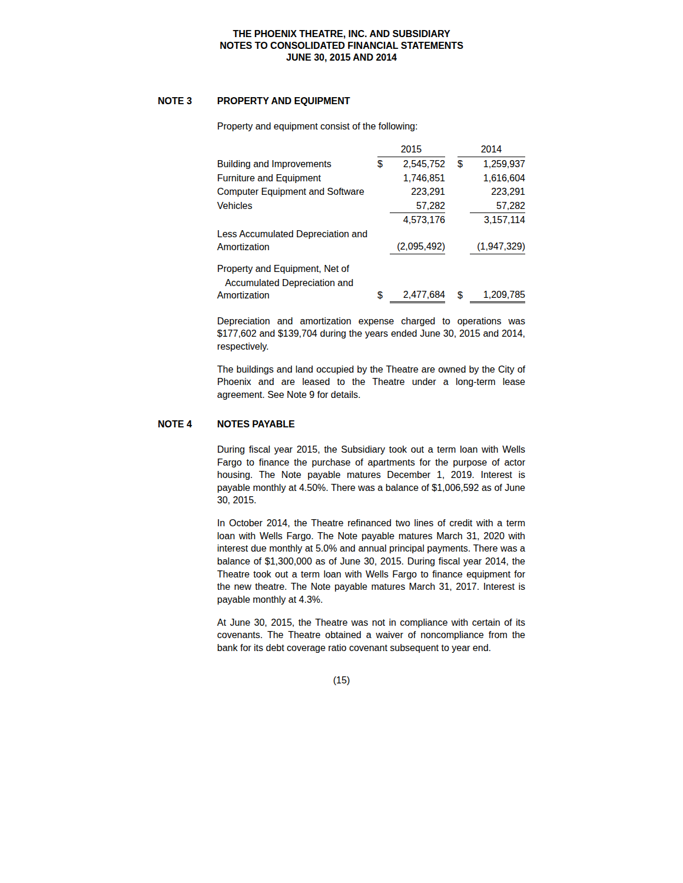THE PHOENIX THEATRE, INC. AND SUBSIDIARY
NOTES TO CONSOLIDATED FINANCIAL STATEMENTS
JUNE 30, 2015 AND 2014
NOTE 3
PROPERTY AND EQUIPMENT
Property and equipment consist of the following:
| | 2015 | | 2014 |
| Building and Improvements | $ | 2,545,752 | | $ | 1,259,937 |
| Furniture and Equipment | | 1,746,851 | | | 1,616,604 |
| Computer Equipment and Software | | 223,291 | | | 223,291 |
| Vehicles | | 57,282 | | | 57,282 |
| | | 4,573,176 | | | 3,157,114 |
| Less Accumulated Depreciation and Amortization | | (2,095,492) | | | (1,947,329) |
| Property and Equipment, Net of | | | | | |
| Accumulated Depreciation and Amortization | $ | 2,477,684 | | $ | 1,209,785 |
Depreciation and amortization expense charged to operations was $177,602 and $139,704 during the years ended June 30, 2015 and 2014, respectively.
The buildings and land occupied by the Theatre are owned by the City of Phoenix and are leased to the Theatre under a long-term lease agreement. See Note 9 for details.
NOTE 4
NOTES PAYABLE
During fiscal year 2015, the Subsidiary took out a term loan with Wells Fargo to finance the purchase of apartments for the purpose of actor housing. The Note payable matures December 1, 2019. Interest is payable monthly at 4.50%. There was a balance of $1,006,592 as of June 30, 2015.
In October 2014, the Theatre refinanced two lines of credit with a term loan with Wells Fargo. The Note payable matures March 31, 2020 with interest due monthly at 5.0% and annual principal payments. There was a balance of $1,300,000 as of June 30, 2015. During fiscal year 2014, the Theatre took out a term loan with Wells Fargo to finance equipment for the new theatre. The Note payable matures March 31, 2017. Interest is payable monthly at 4.3%.
At June 30, 2015, the Theatre was not in compliance with certain of its covenants. The Theatre obtained a waiver of noncompliance from the bank for its debt coverage ratio covenant subsequent to year end.
(15)